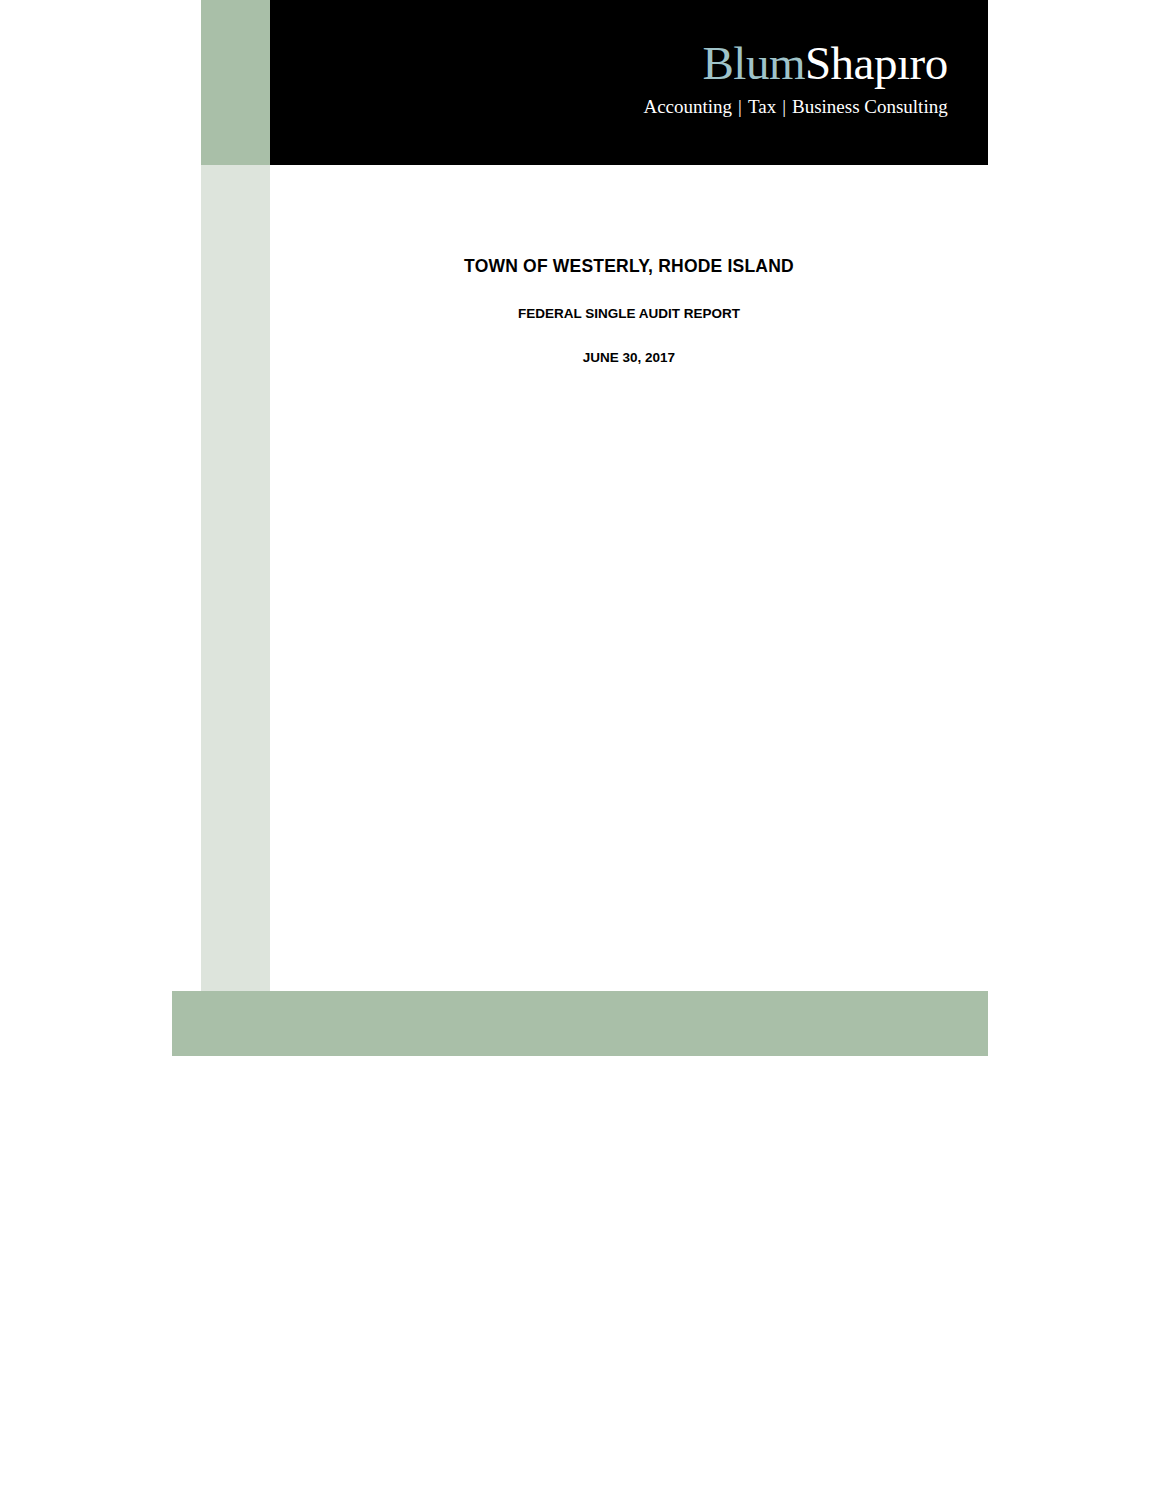Blum Shapıro
Accounting|Tax|Business Consulting
TOWN OF WESTERLY, RHODE ISLAND
FEDERAL SINGLE AUDIT REPORT
JUNE 30, 2017